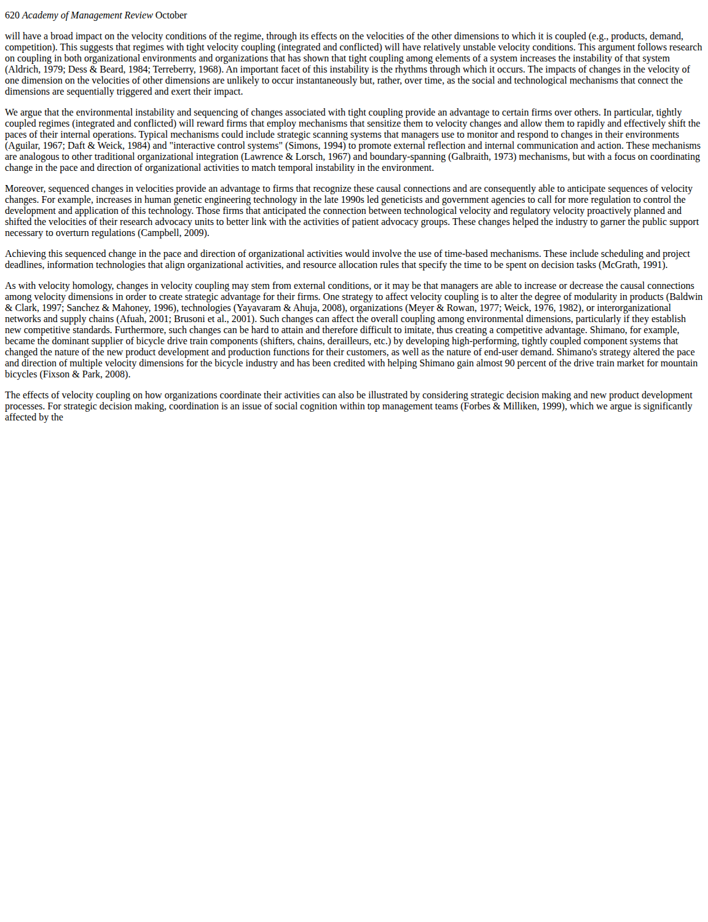620 Academy of Management Review October
will have a broad impact on the velocity conditions of the regime, through its effects on the velocities of the other dimensions to which it is coupled (e.g., products, demand, competition). This suggests that regimes with tight velocity coupling (integrated and conflicted) will have relatively unstable velocity conditions. This argument follows research on coupling in both organizational environments and organizations that has shown that tight coupling among elements of a system increases the instability of that system (Aldrich, 1979; Dess & Beard, 1984; Terreberry, 1968). An important facet of this instability is the rhythms through which it occurs. The impacts of changes in the velocity of one dimension on the velocities of other dimensions are unlikely to occur instantaneously but, rather, over time, as the social and technological mechanisms that connect the dimensions are sequentially triggered and exert their impact.
We argue that the environmental instability and sequencing of changes associated with tight coupling provide an advantage to certain firms over others. In particular, tightly coupled regimes (integrated and conflicted) will reward firms that employ mechanisms that sensitize them to velocity changes and allow them to rapidly and effectively shift the paces of their internal operations. Typical mechanisms could include strategic scanning systems that managers use to monitor and respond to changes in their environments (Aguilar, 1967; Daft & Weick, 1984) and "interactive control systems" (Simons, 1994) to promote external reflection and internal communication and action. These mechanisms are analogous to other traditional organizational integration (Lawrence & Lorsch, 1967) and boundary-spanning (Galbraith, 1973) mechanisms, but with a focus on coordinating change in the pace and direction of organizational activities to match temporal instability in the environment.
Moreover, sequenced changes in velocities provide an advantage to firms that recognize these causal connections and are consequently able to anticipate sequences of velocity changes. For example, increases in human genetic engineering technology in the late 1990s led geneticists and government agencies to call for more regulation to control the development and application of this technology. Those firms that anticipated the connection between technological velocity and regulatory velocity proactively planned and shifted the velocities of their research advocacy units to better link with the activities of patient advocacy groups. These changes helped the industry to garner the public support necessary to overturn regulations (Campbell, 2009).
Achieving this sequenced change in the pace and direction of organizational activities would involve the use of time-based mechanisms. These include scheduling and project deadlines, information technologies that align organizational activities, and resource allocation rules that specify the time to be spent on decision tasks (McGrath, 1991).
As with velocity homology, changes in velocity coupling may stem from external conditions, or it may be that managers are able to increase or decrease the causal connections among velocity dimensions in order to create strategic advantage for their firms. One strategy to affect velocity coupling is to alter the degree of modularity in products (Baldwin & Clark, 1997; Sanchez & Mahoney, 1996), technologies (Yayavaram & Ahuja, 2008), organizations (Meyer & Rowan, 1977; Weick, 1976, 1982), or interorganizational networks and supply chains (Afuah, 2001; Brusoni et al., 2001). Such changes can affect the overall coupling among environmental dimensions, particularly if they establish new competitive standards. Furthermore, such changes can be hard to attain and therefore difficult to imitate, thus creating a competitive advantage. Shimano, for example, became the dominant supplier of bicycle drive train components (shifters, chains, derailleurs, etc.) by developing high-performing, tightly coupled component systems that changed the nature of the new product development and production functions for their customers, as well as the nature of end-user demand. Shimano's strategy altered the pace and direction of multiple velocity dimensions for the bicycle industry and has been credited with helping Shimano gain almost 90 percent of the drive train market for mountain bicycles (Fixson & Park, 2008).
The effects of velocity coupling on how organizations coordinate their activities can also be illustrated by considering strategic decision making and new product development processes. For strategic decision making, coordination is an issue of social cognition within top management teams (Forbes & Milliken, 1999), which we argue is significantly affected by the